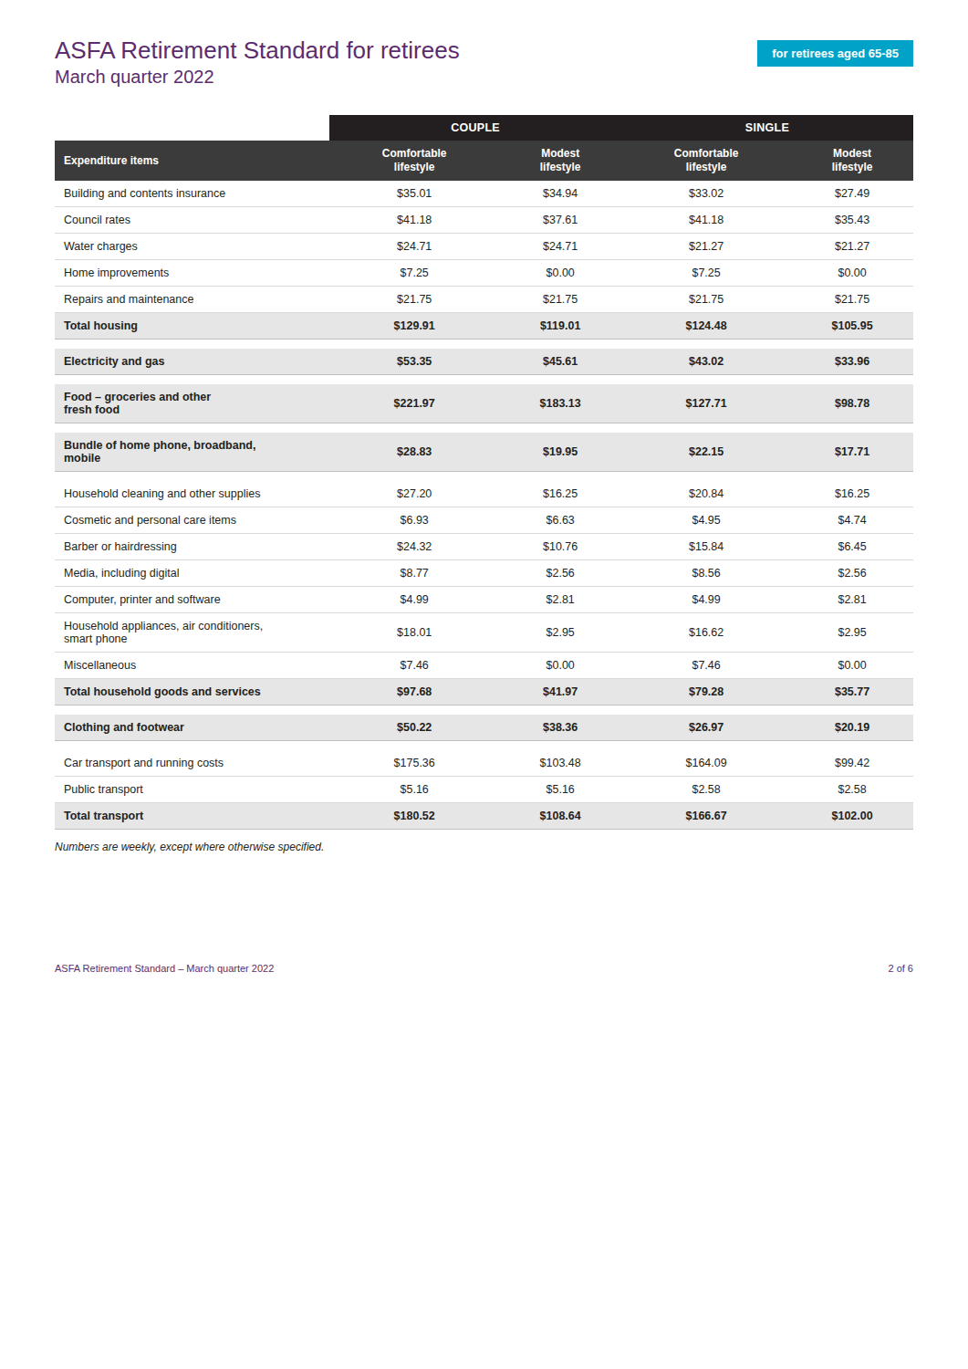ASFA Retirement Standard for retirees
March quarter 2022
for retirees aged 65-85
| | COUPLE | SINGLE |
| --- | --- | --- |
| Expenditure items | Comfortable lifestyle | Modest lifestyle | Comfortable lifestyle | Modest lifestyle |
| Building and contents insurance | $35.01 | $34.94 | $33.02 | $27.49 |
| Council rates | $41.18 | $37.61 | $41.18 | $35.43 |
| Water charges | $24.71 | $24.71 | $21.27 | $21.27 |
| Home improvements | $7.25 | $0.00 | $7.25 | $0.00 |
| Repairs and maintenance | $21.75 | $21.75 | $21.75 | $21.75 |
| Total housing | $129.91 | $119.01 | $124.48 | $105.95 |
| Electricity and gas | $53.35 | $45.61 | $43.02 | $33.96 |
| Food – groceries and other fresh food | $221.97 | $183.13 | $127.71 | $98.78 |
| Bundle of home phone, broadband, mobile | $28.83 | $19.95 | $22.15 | $17.71 |
| Household cleaning and other supplies | $27.20 | $16.25 | $20.84 | $16.25 |
| Cosmetic and personal care items | $6.93 | $6.63 | $4.95 | $4.74 |
| Barber or hairdressing | $24.32 | $10.76 | $15.84 | $6.45 |
| Media, including digital | $8.77 | $2.56 | $8.56 | $2.56 |
| Computer, printer and software | $4.99 | $2.81 | $4.99 | $2.81 |
| Household appliances, air conditioners, smart phone | $18.01 | $2.95 | $16.62 | $2.95 |
| Miscellaneous | $7.46 | $0.00 | $7.46 | $0.00 |
| Total household goods and services | $97.68 | $41.97 | $79.28 | $35.77 |
| Clothing and footwear | $50.22 | $38.36 | $26.97 | $20.19 |
| Car transport and running costs | $175.36 | $103.48 | $164.09 | $99.42 |
| Public transport | $5.16 | $5.16 | $2.58 | $2.58 |
| Total transport | $180.52 | $108.64 | $166.67 | $102.00 |
Numbers are weekly, except where otherwise specified.
ASFA Retirement Standard – March quarter 2022
2 of 6